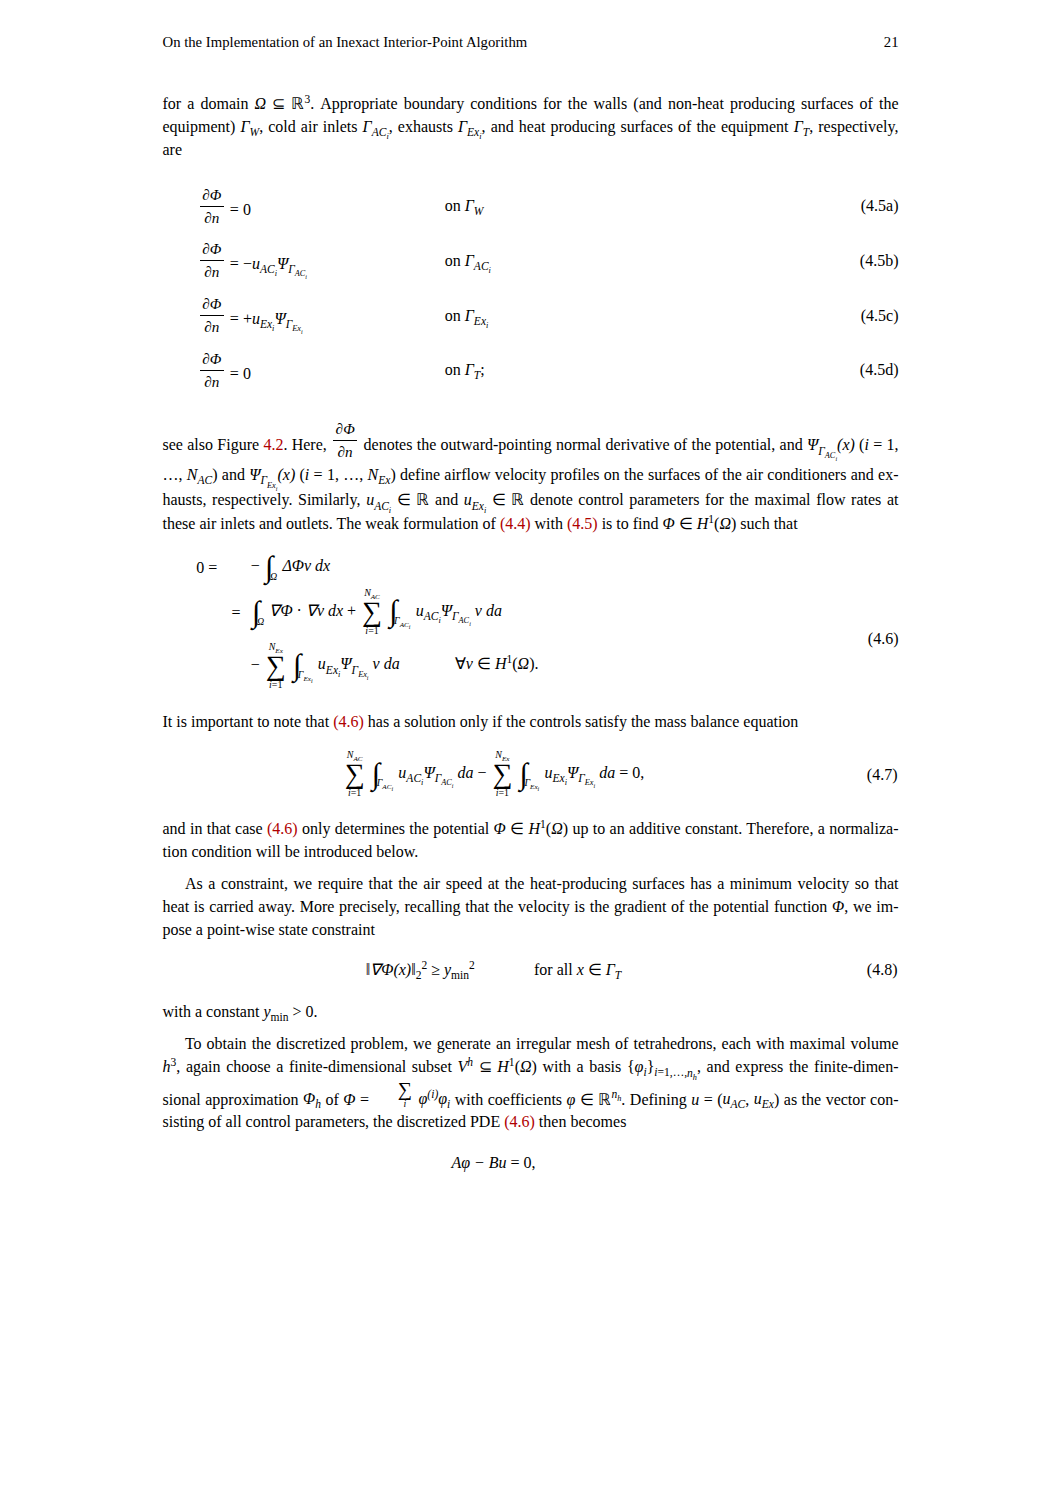On the Implementation of an Inexact Interior-Point Algorithm 21
for a domain Ω ⊆ ℝ3. Appropriate boundary conditions for the walls (and non-heat producing surfaces of the equipment) ΓW, cold air inlets ΓACi, exhausts ΓExi, and heat producing surfaces of the equipment ΓT, respectively, are
| ∂ Φ ∂ n = 0 | on Γ W | (4.5a) |
| ∂ Φ ∂ n = − u AC i Ψ Γ AC i | on Γ AC i | (4.5b) |
| ∂ Φ ∂ n = + u Ex i Ψ Γ Ex i | on Γ Ex i | (4.5c) |
| ∂ Φ ∂ n = 0 | on Γ T ; | (4.5d) |
see also Figure 4.2. Here, ∂Φ∂n denotes the outward-pointing normal derivative of the potential, and ΨΓACi(x) (i = 1, …, NAC) and ΨΓExi(x) (i = 1, …, NEx) define airflow velocity profiles on the surfaces of the air conditioners and exhausts, respectively. Similarly, uACi ∈ ℝ and uExi ∈ ℝ denote control parameters for the maximal flow rates at these air inlets and outlets. The weak formulation of (4.4) with (4.5) is to find Φ ∈ H1(Ω) such that
| 0 = | | − ∫ Ω ΔΦv dx | |
| | = | ∫ Ω ∇Φ · ∇v dx + N AC ∑ i =1 ∫ Γ AC i u AC i Ψ Γ AC i v da | (4.6) |
| | | − N Ex ∑ i =1 ∫ Γ Ex i u Ex i Ψ Γ Ex i v da ∀ v ∈ H 1 ( Ω ). |
It is important to note that (4.6) has a solution only if the controls satisfy the mass balance equation
| N AC ∑ i =1 ∫ Γ AC i u AC i Ψ Γ AC i da − N Ex ∑ i =1 ∫ Γ Ex i u Ex i Ψ Γ Ex i da = 0, | (4.7) |
and in that case (4.6) only determines the potential Φ ∈ H1(Ω) up to an additive constant. Therefore, a normalization condition will be introduced below.
As a constraint, we require that the air speed at the heat-producing surfaces has a minimum velocity so that heat is carried away. More precisely, recalling that the velocity is the gradient of the potential function Φ, we impose a point-wise state constraint
| ‖ ∇Φ(x) ‖ 2 2 ≥ y min 2 for all x ∈ Γ T | (4.8) |
with a constant ymin > 0.
To obtain the discretized problem, we generate an irregular mesh of tetrahedrons, each with maximal volume h3, again choose a finite-dimensional subset Vh ⊆ H1(Ω) with a basis {φi}i=1,…,nh, and express the finite-dimensional approximation Φh of Φ = ∑i φ(i)φi with coefficients φ ∈ ℝnh. Defining u = (uAC, uEx) as the vector consisting of all control parameters, the discretized PDE (4.6) then becomes
| Aφ − Bu = 0, | |